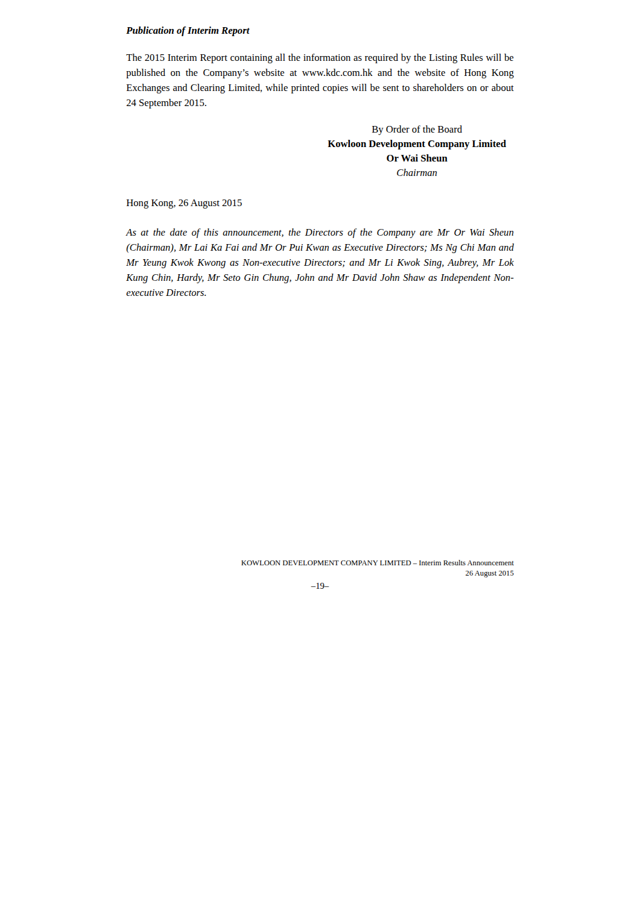Publication of Interim Report
The 2015 Interim Report containing all the information as required by the Listing Rules will be published on the Company’s website at www.kdc.com.hk and the website of Hong Kong Exchanges and Clearing Limited, while printed copies will be sent to shareholders on or about 24 September 2015.
By Order of the Board Kowloon Development Company Limited Or Wai Sheun Chairman
Hong Kong, 26 August 2015
As at the date of this announcement, the Directors of the Company are Mr Or Wai Sheun (Chairman), Mr Lai Ka Fai and Mr Or Pui Kwan as Executive Directors; Ms Ng Chi Man and Mr Yeung Kwok Kwong as Non-executive Directors; and Mr Li Kwok Sing, Aubrey, Mr Lok Kung Chin, Hardy, Mr Seto Gin Chung, John and Mr David John Shaw as Independent Non-executive Directors.
KOWLOON DEVELOPMENT COMPANY LIMITED – Interim Results Announcement
26 August 2015
–19–